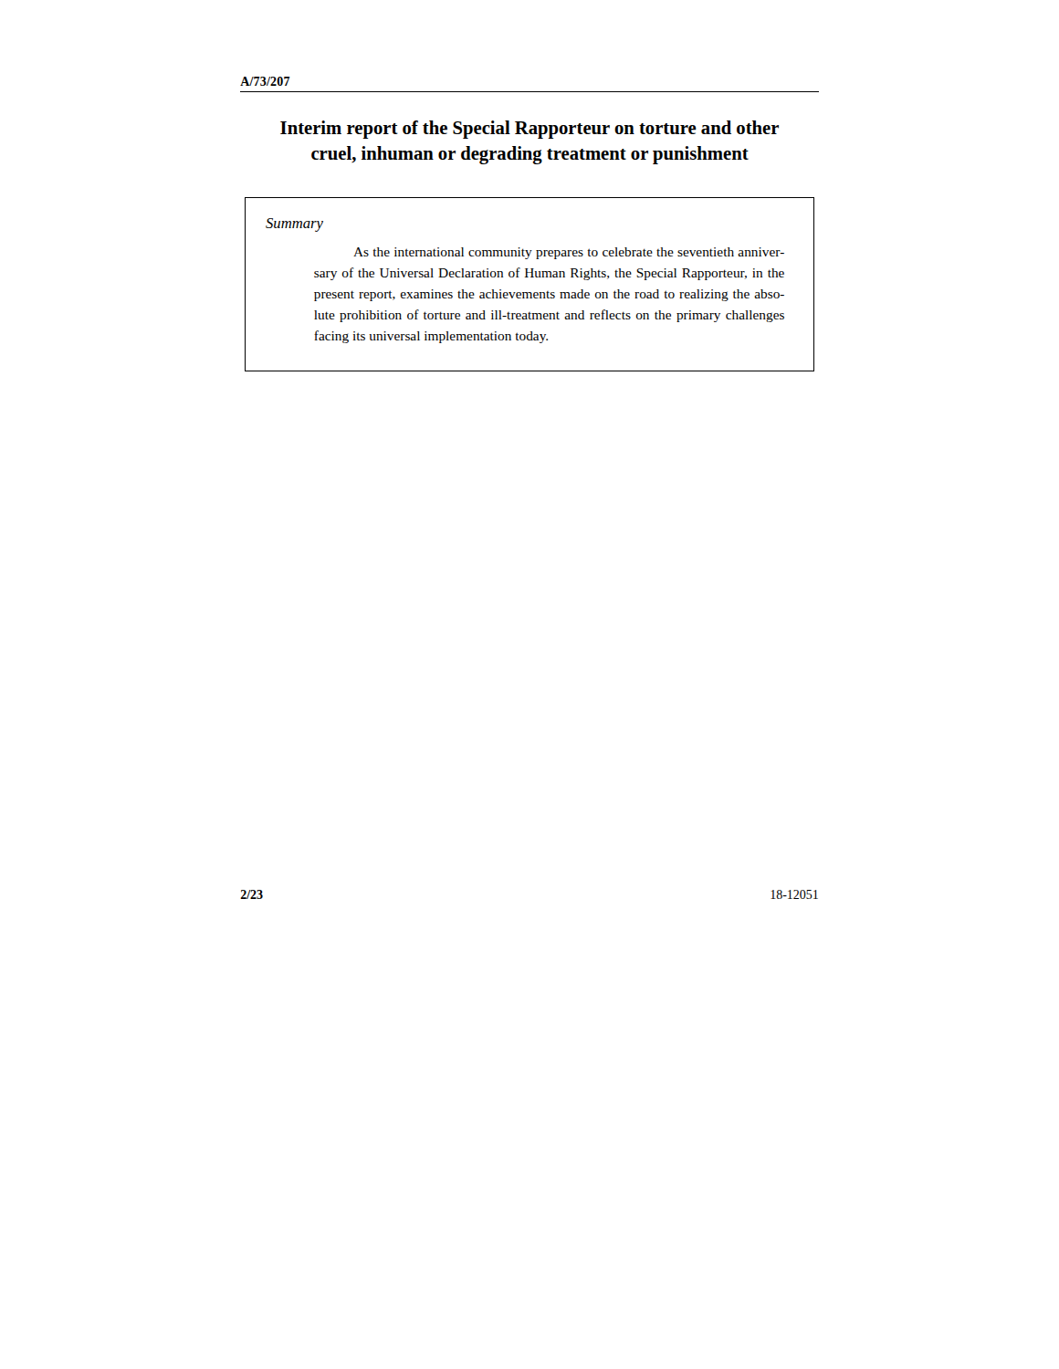A/73/207
Interim report of the Special Rapporteur on torture and other cruel, inhuman or degrading treatment or punishment
Summary
As the international community prepares to celebrate the seventieth anniversary of the Universal Declaration of Human Rights, the Special Rapporteur, in the present report, examines the achievements made on the road to realizing the absolute prohibition of torture and ill-treatment and reflects on the primary challenges facing its universal implementation today.
2/23
18-12051